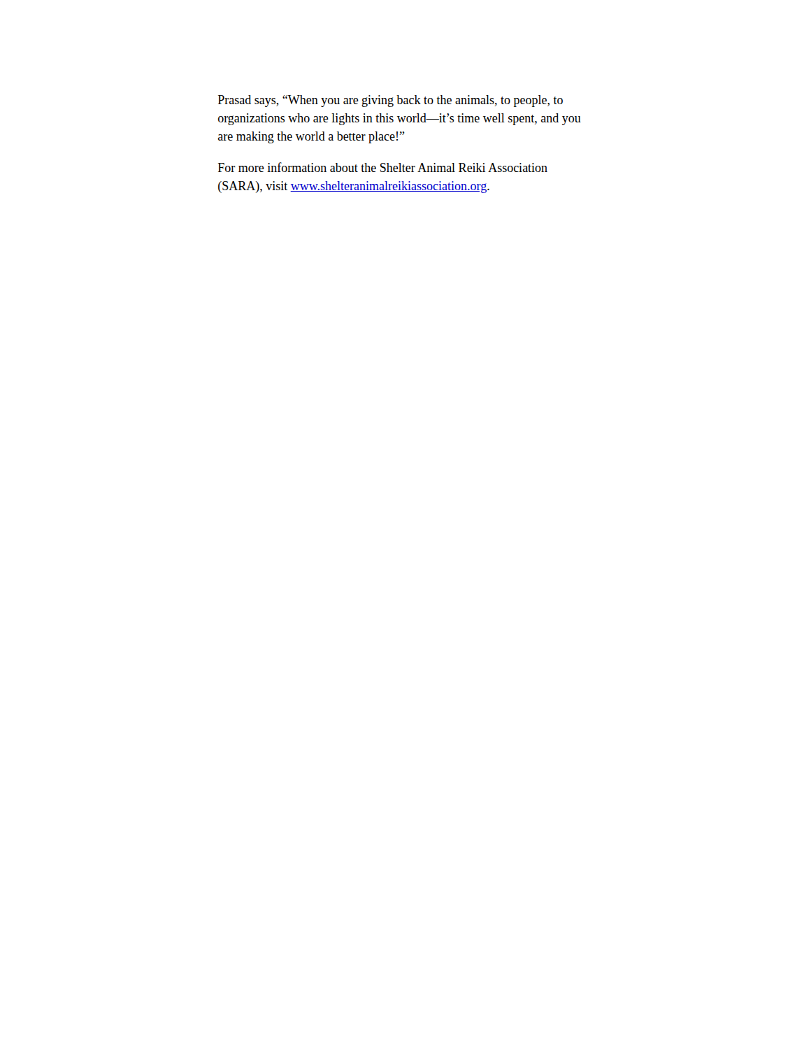Prasad says, “When you are giving back to the animals, to people, to organizations who are lights in this world—it’s time well spent, and you are making the world a better place!”
For more information about the Shelter Animal Reiki Association (SARA), visit www.shelteranimalreikiassociation.org.